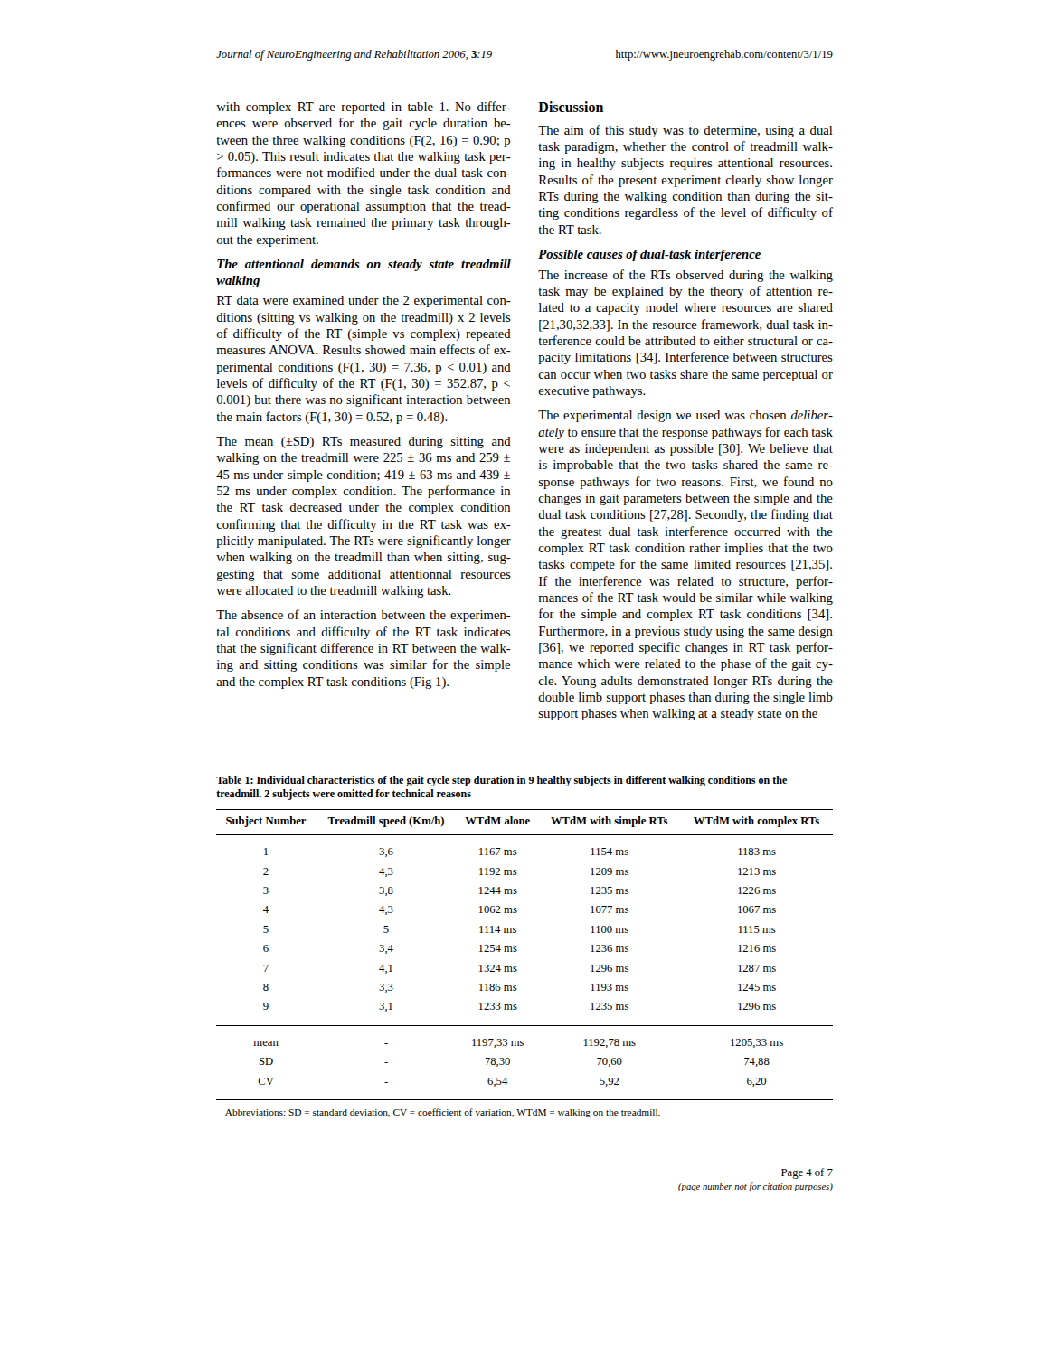Journal of NeuroEngineering and Rehabilitation 2006, 3:19
http://www.jneuroengrehab.com/content/3/1/19
with complex RT are reported in table 1. No differences were observed for the gait cycle duration between the three walking conditions (F(2, 16) = 0.90; p > 0.05). This result indicates that the walking task performances were not modified under the dual task conditions compared with the single task condition and confirmed our operational assumption that the treadmill walking task remained the primary task throughout the experiment.
The attentional demands on steady state treadmill walking
RT data were examined under the 2 experimental conditions (sitting vs walking on the treadmill) x 2 levels of difficulty of the RT (simple vs complex) repeated measures ANOVA. Results showed main effects of experimental conditions (F(1, 30) = 7.36, p < 0.01) and levels of difficulty of the RT (F(1, 30) = 352.87, p < 0.001) but there was no significant interaction between the main factors (F(1, 30) = 0.52, p = 0.48).
The mean (±SD) RTs measured during sitting and walking on the treadmill were 225 ± 36 ms and 259 ± 45 ms under simple condition; 419 ± 63 ms and 439 ± 52 ms under complex condition. The performance in the RT task decreased under the complex condition confirming that the difficulty in the RT task was explicitly manipulated. The RTs were significantly longer when walking on the treadmill than when sitting, suggesting that some additional attentionnal resources were allocated to the treadmill walking task.
The absence of an interaction between the experimental conditions and difficulty of the RT task indicates that the significant difference in RT between the walking and sitting conditions was similar for the simple and the complex RT task conditions (Fig 1).
Discussion
The aim of this study was to determine, using a dual task paradigm, whether the control of treadmill walking in healthy subjects requires attentional resources. Results of the present experiment clearly show longer RTs during the walking condition than during the sitting conditions regardless of the level of difficulty of the RT task.
Possible causes of dual-task interference
The increase of the RTs observed during the walking task may be explained by the theory of attention related to a capacity model where resources are shared [21,30,32,33]. In the resource framework, dual task interference could be attributed to either structural or capacity limitations [34]. Interference between structures can occur when two tasks share the same perceptual or executive pathways.
The experimental design we used was chosen deliberately to ensure that the response pathways for each task were as independent as possible [30]. We believe that is improbable that the two tasks shared the same response pathways for two reasons. First, we found no changes in gait parameters between the simple and the dual task conditions [27,28]. Secondly, the finding that the greatest dual task interference occurred with the complex RT task condition rather implies that the two tasks compete for the same limited resources [21,35]. If the interference was related to structure, performances of the RT task would be similar while walking for the simple and complex RT task conditions [34]. Furthermore, in a previous study using the same design [36], we reported specific changes in RT task performance which were related to the phase of the gait cycle. Young adults demonstrated longer RTs during the double limb support phases than during the single limb support phases when walking at a steady state on the
Table 1: Individual characteristics of the gait cycle step duration in 9 healthy subjects in different walking conditions on the treadmill. 2 subjects were omitted for technical reasons
| Subject Number | Treadmill speed (Km/h) | WTdM alone | WTdM with simple RTs | WTdM with complex RTs |
| --- | --- | --- | --- | --- |
| 1 | 3,6 | 1167 ms | 1154 ms | 1183 ms |
| 2 | 4,3 | 1192 ms | 1209 ms | 1213 ms |
| 3 | 3,8 | 1244 ms | 1235 ms | 1226 ms |
| 4 | 4,3 | 1062 ms | 1077 ms | 1067 ms |
| 5 | 5 | 1114 ms | 1100 ms | 1115 ms |
| 6 | 3,4 | 1254 ms | 1236 ms | 1216 ms |
| 7 | 4,1 | 1324 ms | 1296 ms | 1287 ms |
| 8 | 3,3 | 1186 ms | 1193 ms | 1245 ms |
| 9 | 3,1 | 1233 ms | 1235 ms | 1296 ms |
| mean | - | 1197,33 ms | 1192,78 ms | 1205,33 ms |
| SD | - | 78,30 | 70,60 | 74,88 |
| CV | - | 6,54 | 5,92 | 6,20 |
Abbreviations: SD = standard deviation, CV = coefficient of variation, WTdM = walking on the treadmill.
Page 4 of 7 (page number not for citation purposes)